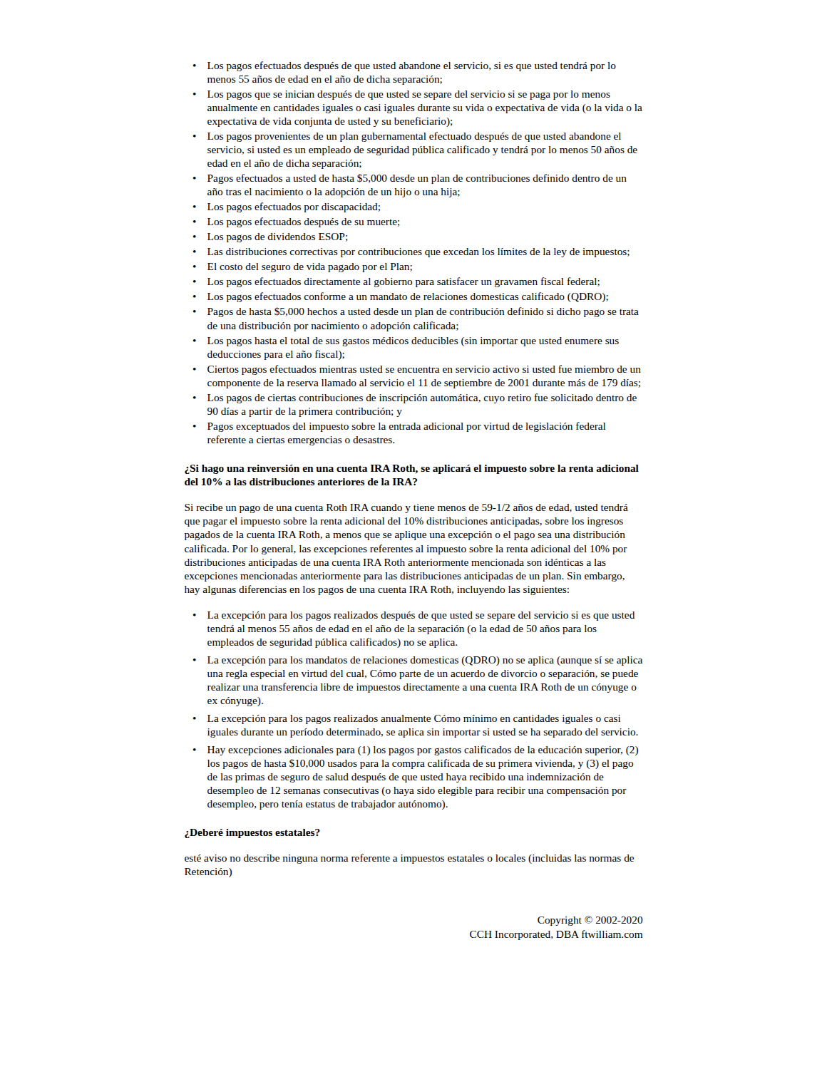Los pagos efectuados después de que usted abandone el servicio, si es que usted tendrá por lo menos 55 años de edad en el año de dicha separación;
Los pagos que se inician después de que usted se separe del servicio si se paga por lo menos anualmente en cantidades iguales o casi iguales durante su vida o expectativa de vida (o la vida o la expectativa de vida conjunta de usted y su beneficiario);
Los pagos provenientes de un plan gubernamental efectuado después de que usted abandone el servicio, si usted es un empleado de seguridad pública calificado y tendrá por lo menos 50 años de edad en el año de dicha separación;
Pagos efectuados a usted de hasta $5,000 desde un plan de contribuciones definido dentro de un año tras el nacimiento o la adopción de un hijo o una hija;
Los pagos efectuados por discapacidad;
Los pagos efectuados después de su muerte;
Los pagos de dividendos ESOP;
Las distribuciones correctivas por contribuciones que excedan los límites de la ley de impuestos;
El costo del seguro de vida pagado por el Plan;
Los pagos efectuados directamente al gobierno para satisfacer un gravamen fiscal federal;
Los pagos efectuados conforme a un mandato de relaciones domesticas calificado (QDRO);
Pagos de hasta $5,000 hechos a usted desde un plan de contribución definido si dicho pago se trata de una distribución por nacimiento o adopción calificada;
Los pagos hasta el total de sus gastos médicos deducibles (sin importar que usted enumere sus deducciones para el año fiscal);
Ciertos pagos efectuados mientras usted se encuentra en servicio activo si usted fue miembro de un componente de la reserva llamado al servicio el 11 de septiembre de 2001 durante más de 179 días;
Los pagos de ciertas contribuciones de inscripción automática, cuyo retiro fue solicitado dentro de 90 días a partir de la primera contribución; y
Pagos exceptuados del impuesto sobre la entrada adicional por virtud de legislación federal referente a ciertas emergencias o desastres.
¿Si hago una reinversión en una cuenta IRA Roth, se aplicará el impuesto sobre la renta adicional del 10% a las distribuciones anteriores de la IRA?
Si recibe un pago de una cuenta Roth IRA cuando y tiene menos de 59-1/2 años de edad, usted tendrá que pagar el impuesto sobre la renta adicional del 10% distribuciones anticipadas, sobre los ingresos pagados de la cuenta IRA Roth, a menos que se aplique una excepción o el pago sea una distribución calificada. Por lo general, las excepciones referentes al impuesto sobre la renta adicional del 10% por distribuciones anticipadas de una cuenta IRA Roth anteriormente mencionada son idénticas a las excepciones mencionadas anteriormente para las distribuciones anticipadas de un plan. Sin embargo, hay algunas diferencias en los pagos de una cuenta IRA Roth, incluyendo las siguientes:
La excepción para los pagos realizados después de que usted se separe del servicio si es que usted tendrá al menos 55 años de edad en el año de la separación (o la edad de 50 años para los empleados de seguridad pública calificados) no se aplica.
La excepción para los mandatos de relaciones domesticas (QDRO) no se aplica (aunque sí se aplica una regla especial en virtud del cual, Cómo parte de un acuerdo de divorcio o separación, se puede realizar una transferencia libre de impuestos directamente a una cuenta IRA Roth de un cónyuge o ex cónyuge).
La excepción para los pagos realizados anualmente Cómo mínimo en cantidades iguales o casi iguales durante un período determinado, se aplica sin importar si usted se ha separado del servicio.
Hay excepciones adicionales para (1) los pagos por gastos calificados de la educación superior, (2) los pagos de hasta $10,000 usados para la compra calificada de su primera vivienda, y (3) el pago de las primas de seguro de salud después de que usted haya recibido una indemnización de desempleo de 12 semanas consecutivas (o haya sido elegible para recibir una compensación por desempleo, pero tenía estatus de trabajador autónomo).
¿Deberé impuestos estatales?
esté aviso no describe ninguna norma referente a impuestos estatales o locales (incluidas las normas de Retención)
Copyright © 2002-2020
CCH Incorporated, DBA ftwilliam.com